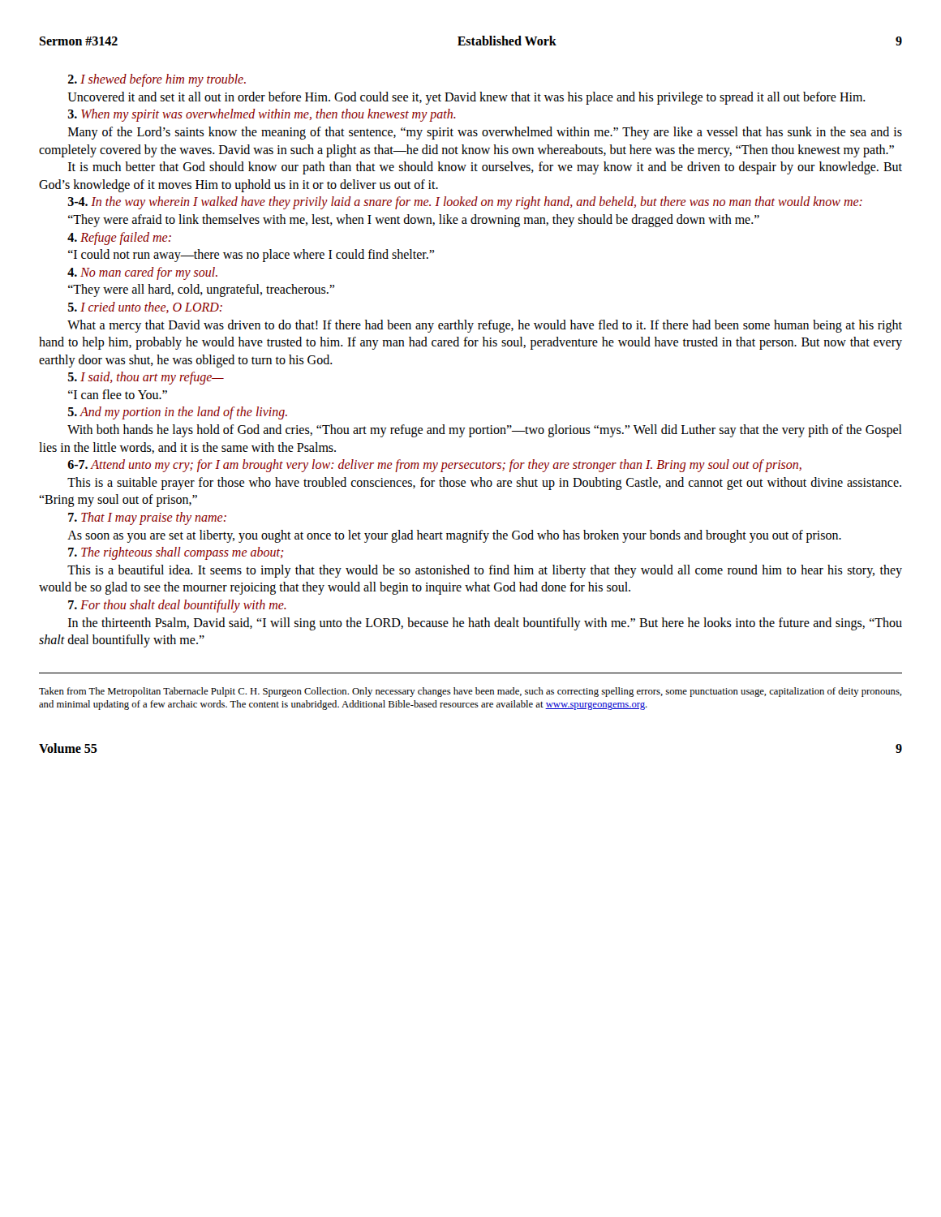Sermon #3142 Established Work 9
2. I shewed before him my trouble.
Uncovered it and set it all out in order before Him. God could see it, yet David knew that it was his place and his privilege to spread it all out before Him.
3. When my spirit was overwhelmed within me, then thou knewest my path.
Many of the Lord’s saints know the meaning of that sentence, “my spirit was overwhelmed within me.” They are like a vessel that has sunk in the sea and is completely covered by the waves. David was in such a plight as that—he did not know his own whereabouts, but here was the mercy, “Then thou knewest my path.”
It is much better that God should know our path than that we should know it ourselves, for we may know it and be driven to despair by our knowledge. But God’s knowledge of it moves Him to uphold us in it or to deliver us out of it.
3-4. In the way wherein I walked have they privily laid a snare for me. I looked on my right hand, and beheld, but there was no man that would know me:
“They were afraid to link themselves with me, lest, when I went down, like a drowning man, they should be dragged down with me.”
4. Refuge failed me:
“I could not run away—there was no place where I could find shelter.”
4. No man cared for my soul.
“They were all hard, cold, ungrateful, treacherous.”
5. I cried unto thee, O LORD:
What a mercy that David was driven to do that! If there had been any earthly refuge, he would have fled to it. If there had been some human being at his right hand to help him, probably he would have trusted to him. If any man had cared for his soul, peradventure he would have trusted in that person. But now that every earthly door was shut, he was obliged to turn to his God.
5. I said, thou art my refuge—
“I can flee to You.”
5. And my portion in the land of the living.
With both hands he lays hold of God and cries, “Thou art my refuge and my portion”—two glorious “mys.” Well did Luther say that the very pith of the Gospel lies in the little words, and it is the same with the Psalms.
6-7. Attend unto my cry; for I am brought very low: deliver me from my persecutors; for they are stronger than I. Bring my soul out of prison,
This is a suitable prayer for those who have troubled consciences, for those who are shut up in Doubting Castle, and cannot get out without divine assistance. “Bring my soul out of prison,”
7. That I may praise thy name:
As soon as you are set at liberty, you ought at once to let your glad heart magnify the God who has broken your bonds and brought you out of prison.
7. The righteous shall compass me about;
This is a beautiful idea. It seems to imply that they would be so astonished to find him at liberty that they would all come round him to hear his story, they would be so glad to see the mourner rejoicing that they would all begin to inquire what God had done for his soul.
7. For thou shalt deal bountifully with me.
In the thirteenth Psalm, David said, “I will sing unto the LORD, because he hath dealt bountifully with me.” But here he looks into the future and sings, “Thou shalt deal bountifully with me.”
Taken from The Metropolitan Tabernacle Pulpit C. H. Spurgeon Collection. Only necessary changes have been made, such as correcting spelling errors, some punctuation usage, capitalization of deity pronouns, and minimal updating of a few archaic words. The content is unabridged. Additional Bible-based resources are available at www.spurgeongems.org.
Volume 55 9